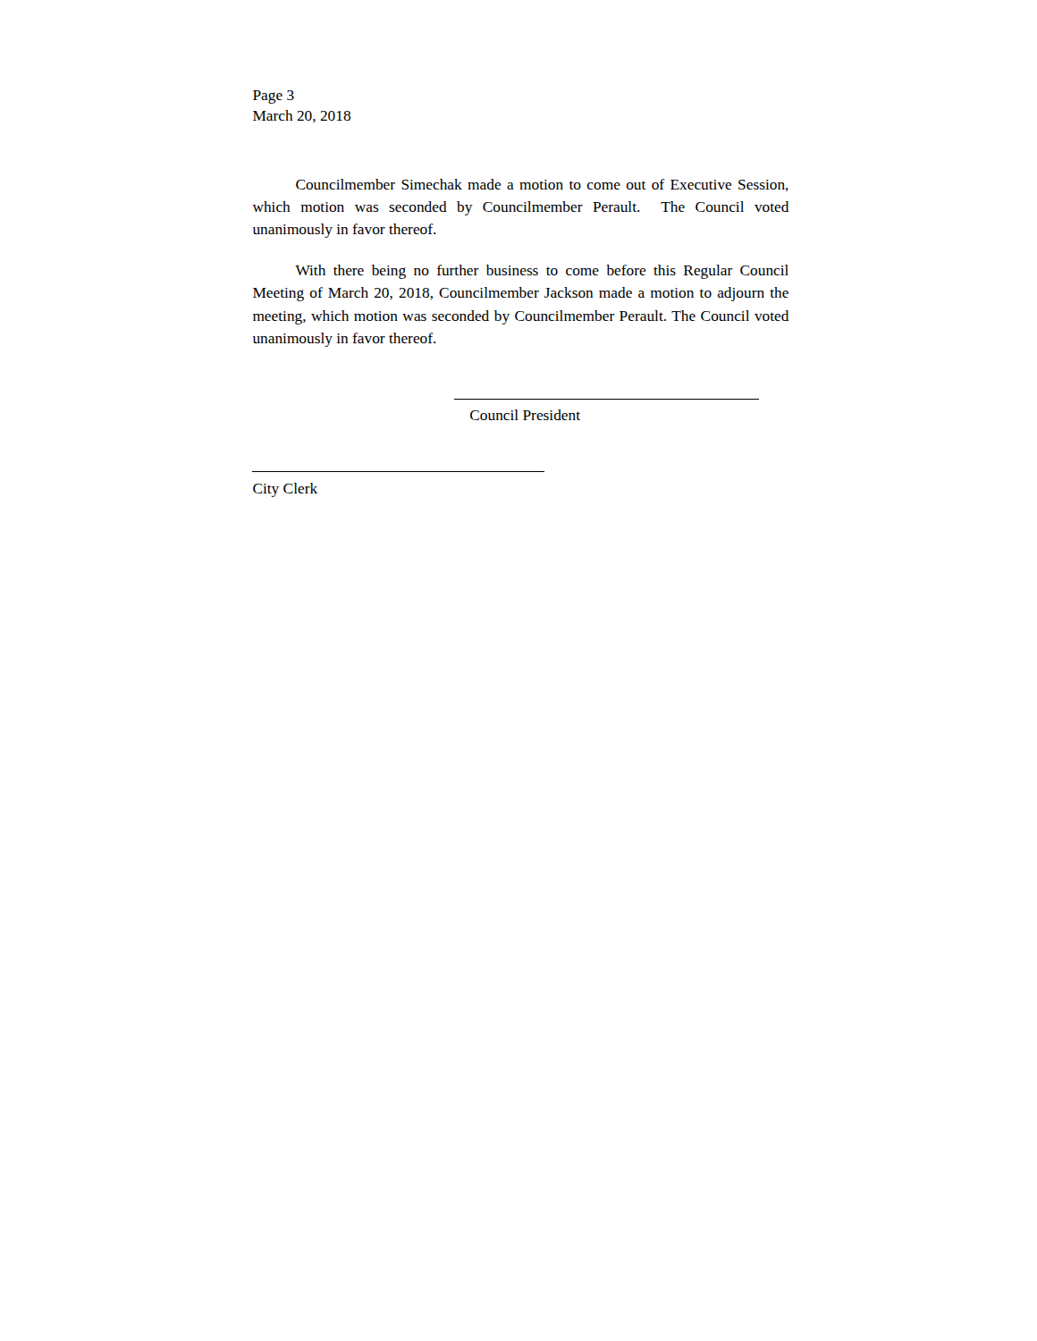Page 3
March 20, 2018
Councilmember Simechak made a motion to come out of Executive Session, which motion was seconded by Councilmember Perault. The Council voted unanimously in favor thereof.
With there being no further business to come before this Regular Council Meeting of March 20, 2018, Councilmember Jackson made a motion to adjourn the meeting, which motion was seconded by Councilmember Perault. The Council voted unanimously in favor thereof.
Council President
City Clerk